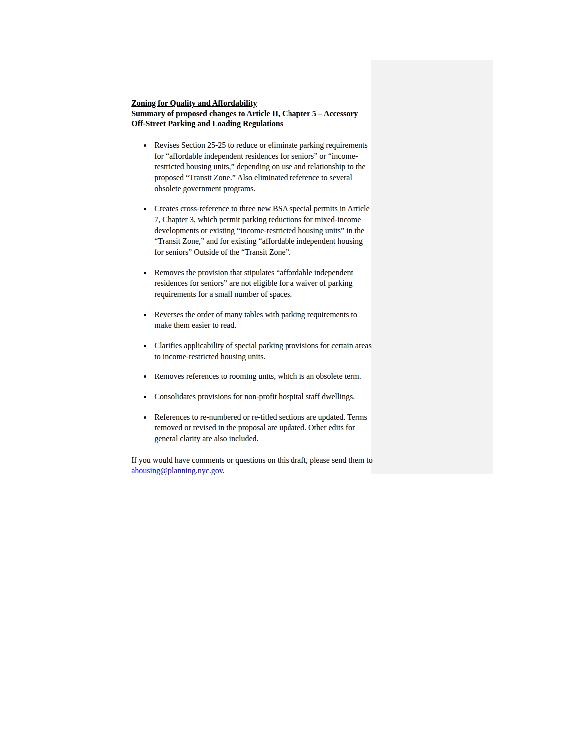Zoning for Quality and Affordability
Summary of proposed changes to Article II, Chapter 5 – Accessory Off-Street Parking and Loading Regulations
Revises Section 25-25 to reduce or eliminate parking requirements for “affordable independent residences for seniors” or “income-restricted housing units,” depending on use and relationship to the proposed “Transit Zone.” Also eliminated reference to several obsolete government programs.
Creates cross-reference to three new BSA special permits in Article 7, Chapter 3, which permit parking reductions for mixed-income developments or existing “income-restricted housing units” in the “Transit Zone,” and for existing “affordable independent housing for seniors” Outside of the “Transit Zone”.
Removes the provision that stipulates “affordable independent residences for seniors” are not eligible for a waiver of parking requirements for a small number of spaces.
Reverses the order of many tables with parking requirements to make them easier to read.
Clarifies applicability of special parking provisions for certain areas to income-restricted housing units.
Removes references to rooming units, which is an obsolete term.
Consolidates provisions for non-profit hospital staff dwellings.
References to re-numbered or re-titled sections are updated. Terms removed or revised in the proposal are updated. Other edits for general clarity are also included.
If you would have comments or questions on this draft, please send them to ahousing@planning.nyc.gov.